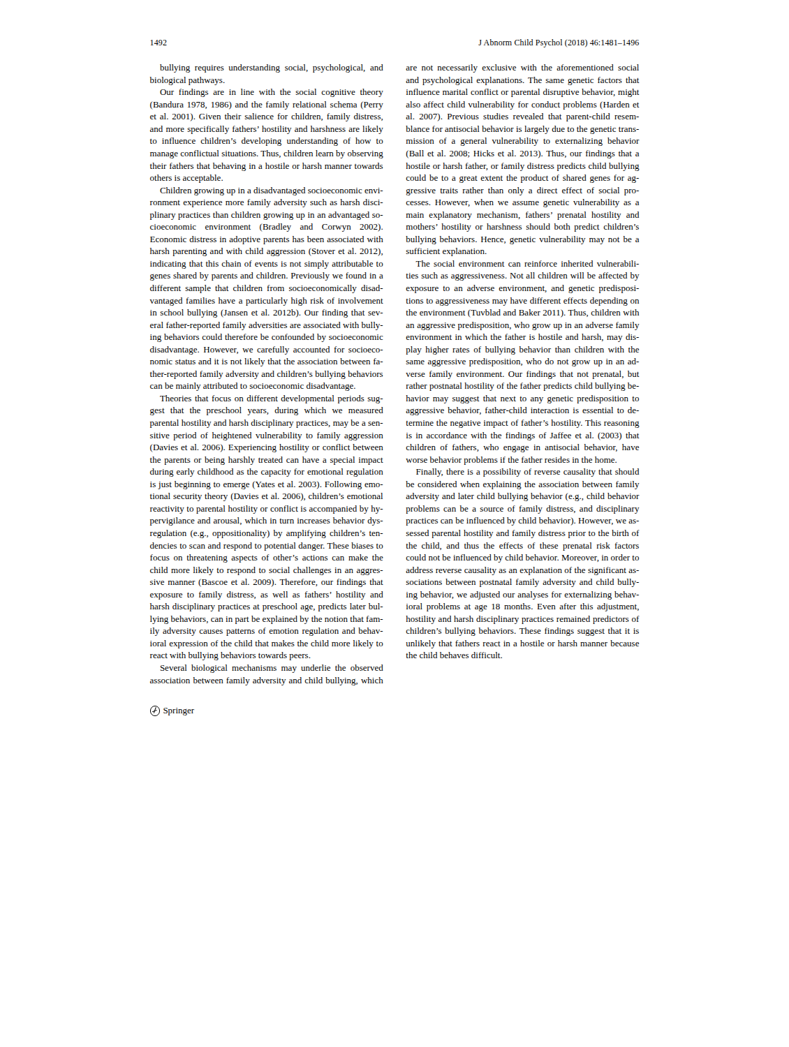1492 J Abnorm Child Psychol (2018) 46:1481–1496
bullying requires understanding social, psychological, and biological pathways.
Our findings are in line with the social cognitive theory (Bandura 1978, 1986) and the family relational schema (Perry et al. 2001). Given their salience for children, family distress, and more specifically fathers’ hostility and harshness are likely to influence children’s developing understanding of how to manage conflictual situations. Thus, children learn by observing their fathers that behaving in a hostile or harsh manner towards others is acceptable.
Children growing up in a disadvantaged socioeconomic environment experience more family adversity such as harsh disciplinary practices than children growing up in an advantaged socioeconomic environment (Bradley and Corwyn 2002). Economic distress in adoptive parents has been associated with harsh parenting and with child aggression (Stover et al. 2012), indicating that this chain of events is not simply attributable to genes shared by parents and children. Previously we found in a different sample that children from socioeconomically disadvantaged families have a particularly high risk of involvement in school bullying (Jansen et al. 2012b). Our finding that several father-reported family adversities are associated with bullying behaviors could therefore be confounded by socioeconomic disadvantage. However, we carefully accounted for socioeconomic status and it is not likely that the association between father-reported family adversity and children’s bullying behaviors can be mainly attributed to socioeconomic disadvantage.
Theories that focus on different developmental periods suggest that the preschool years, during which we measured parental hostility and harsh disciplinary practices, may be a sensitive period of heightened vulnerability to family aggression (Davies et al. 2006). Experiencing hostility or conflict between the parents or being harshly treated can have a special impact during early childhood as the capacity for emotional regulation is just beginning to emerge (Yates et al. 2003). Following emotional security theory (Davies et al. 2006), children’s emotional reactivity to parental hostility or conflict is accompanied by hypervigilance and arousal, which in turn increases behavior dysregulation (e.g., oppositionality) by amplifying children’s tendencies to scan and respond to potential danger. These biases to focus on threatening aspects of other’s actions can make the child more likely to respond to social challenges in an aggressive manner (Bascoe et al. 2009). Therefore, our findings that exposure to family distress, as well as fathers’ hostility and harsh disciplinary practices at preschool age, predicts later bullying behaviors, can in part be explained by the notion that family adversity causes patterns of emotion regulation and behavioral expression of the child that makes the child more likely to react with bullying behaviors towards peers.
Several biological mechanisms may underlie the observed association between family adversity and child bullying, which are not necessarily exclusive with the aforementioned social and psychological explanations. The same genetic factors that influence marital conflict or parental disruptive behavior, might also affect child vulnerability for conduct problems (Harden et al. 2007). Previous studies revealed that parent-child resemblance for antisocial behavior is largely due to the genetic transmission of a general vulnerability to externalizing behavior (Ball et al. 2008; Hicks et al. 2013). Thus, our findings that a hostile or harsh father, or family distress predicts child bullying could be to a great extent the product of shared genes for aggressive traits rather than only a direct effect of social processes. However, when we assume genetic vulnerability as a main explanatory mechanism, fathers’ prenatal hostility and mothers’ hostility or harshness should both predict children’s bullying behaviors. Hence, genetic vulnerability may not be a sufficient explanation.
The social environment can reinforce inherited vulnerabilities such as aggressiveness. Not all children will be affected by exposure to an adverse environment, and genetic predispositions to aggressiveness may have different effects depending on the environment (Tuvblad and Baker 2011). Thus, children with an aggressive predisposition, who grow up in an adverse family environment in which the father is hostile and harsh, may display higher rates of bullying behavior than children with the same aggressive predisposition, who do not grow up in an adverse family environment. Our findings that not prenatal, but rather postnatal hostility of the father predicts child bullying behavior may suggest that next to any genetic predisposition to aggressive behavior, father-child interaction is essential to determine the negative impact of father’s hostility. This reasoning is in accordance with the findings of Jaffee et al. (2003) that children of fathers, who engage in antisocial behavior, have worse behavior problems if the father resides in the home.
Finally, there is a possibility of reverse causality that should be considered when explaining the association between family adversity and later child bullying behavior (e.g., child behavior problems can be a source of family distress, and disciplinary practices can be influenced by child behavior). However, we assessed parental hostility and family distress prior to the birth of the child, and thus the effects of these prenatal risk factors could not be influenced by child behavior. Moreover, in order to address reverse causality as an explanation of the significant associations between postnatal family adversity and child bullying behavior, we adjusted our analyses for externalizing behavioral problems at age 18 months. Even after this adjustment, hostility and harsh disciplinary practices remained predictors of children’s bullying behaviors. These findings suggest that it is unlikely that fathers react in a hostile or harsh manner because the child behaves difficult.
Springer